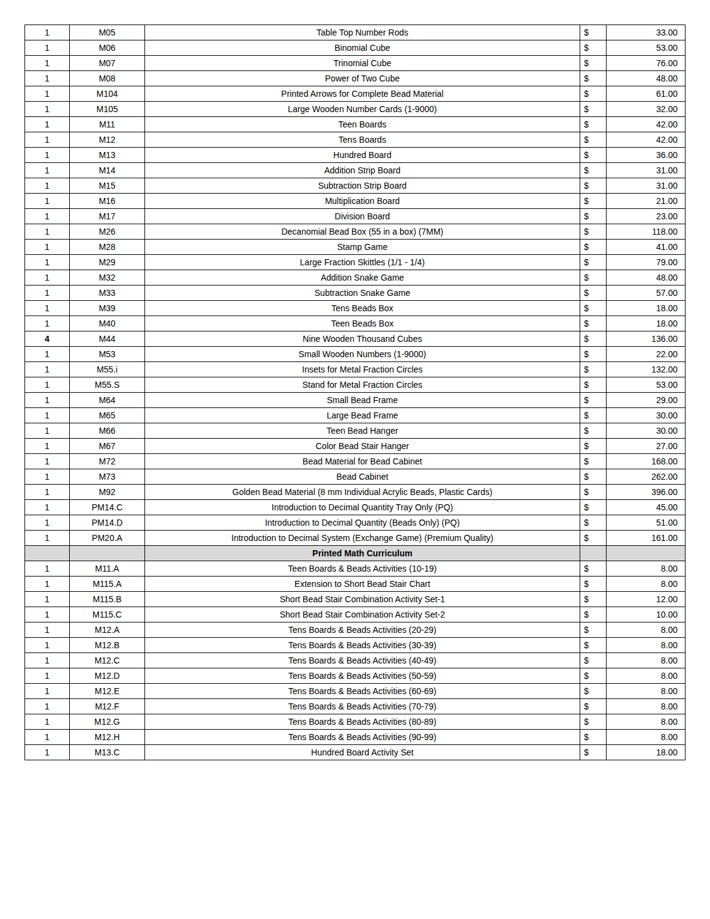| 1 | M05 | Table Top Number Rods | $ | 33.00 |
| 1 | M06 | Binomial Cube | $ | 53.00 |
| 1 | M07 | Trinomial Cube | $ | 76.00 |
| 1 | M08 | Power of Two Cube | $ | 48.00 |
| 1 | M104 | Printed Arrows for Complete Bead Material | $ | 61.00 |
| 1 | M105 | Large Wooden Number Cards (1-9000) | $ | 32.00 |
| 1 | M11 | Teen Boards | $ | 42.00 |
| 1 | M12 | Tens Boards | $ | 42.00 |
| 1 | M13 | Hundred Board | $ | 36.00 |
| 1 | M14 | Addition Strip Board | $ | 31.00 |
| 1 | M15 | Subtraction Strip Board | $ | 31.00 |
| 1 | M16 | Multiplication Board | $ | 21.00 |
| 1 | M17 | Division Board | $ | 23.00 |
| 1 | M26 | Decanomial Bead Box (55 in a box) (7MM) | $ | 118.00 |
| 1 | M28 | Stamp Game | $ | 41.00 |
| 1 | M29 | Large Fraction Skittles (1/1 - 1/4) | $ | 79.00 |
| 1 | M32 | Addition Snake Game | $ | 48.00 |
| 1 | M33 | Subtraction Snake Game | $ | 57.00 |
| 1 | M39 | Tens Beads Box | $ | 18.00 |
| 1 | M40 | Teen Beads Box | $ | 18.00 |
| 4 | M44 | Nine Wooden Thousand Cubes | $ | 136.00 |
| 1 | M53 | Small Wooden Numbers (1-9000) | $ | 22.00 |
| 1 | M55.i | Insets for Metal Fraction Circles | $ | 132.00 |
| 1 | M55.S | Stand for Metal Fraction Circles | $ | 53.00 |
| 1 | M64 | Small Bead Frame | $ | 29.00 |
| 1 | M65 | Large Bead Frame | $ | 30.00 |
| 1 | M66 | Teen Bead Hanger | $ | 30.00 |
| 1 | M67 | Color Bead Stair Hanger | $ | 27.00 |
| 1 | M72 | Bead Material for Bead Cabinet | $ | 168.00 |
| 1 | M73 | Bead Cabinet | $ | 262.00 |
| 1 | M92 | Golden Bead Material (8 mm Individual Acrylic Beads, Plastic Cards) | $ | 396.00 |
| 1 | PM14.C | Introduction to Decimal Quantity Tray Only (PQ) | $ | 45.00 |
| 1 | PM14.D | Introduction to Decimal Quantity (Beads Only) (PQ) | $ | 51.00 |
| 1 | PM20.A | Introduction to Decimal System (Exchange Game) (Premium Quality) | $ | 161.00 |
| | | Printed Math Curriculum | | |
| 1 | M11.A | Teen Boards & Beads Activities (10-19) | $ | 8.00 |
| 1 | M115.A | Extension to Short Bead Stair Chart | $ | 8.00 |
| 1 | M115.B | Short Bead Stair Combination Activity Set-1 | $ | 12.00 |
| 1 | M115.C | Short Bead Stair Combination Activity Set-2 | $ | 10.00 |
| 1 | M12.A | Tens Boards & Beads Activities (20-29) | $ | 8.00 |
| 1 | M12.B | Tens Boards & Beads Activities (30-39) | $ | 8.00 |
| 1 | M12.C | Tens Boards & Beads Activities (40-49) | $ | 8.00 |
| 1 | M12.D | Tens Boards & Beads Activities (50-59) | $ | 8.00 |
| 1 | M12.E | Tens Boards & Beads Activities (60-69) | $ | 8.00 |
| 1 | M12.F | Tens Boards & Beads Activities (70-79) | $ | 8.00 |
| 1 | M12.G | Tens Boards & Beads Activities (80-89) | $ | 8.00 |
| 1 | M12.H | Tens Boards & Beads Activities (90-99) | $ | 8.00 |
| 1 | M13.C | Hundred Board Activity Set | $ | 18.00 |